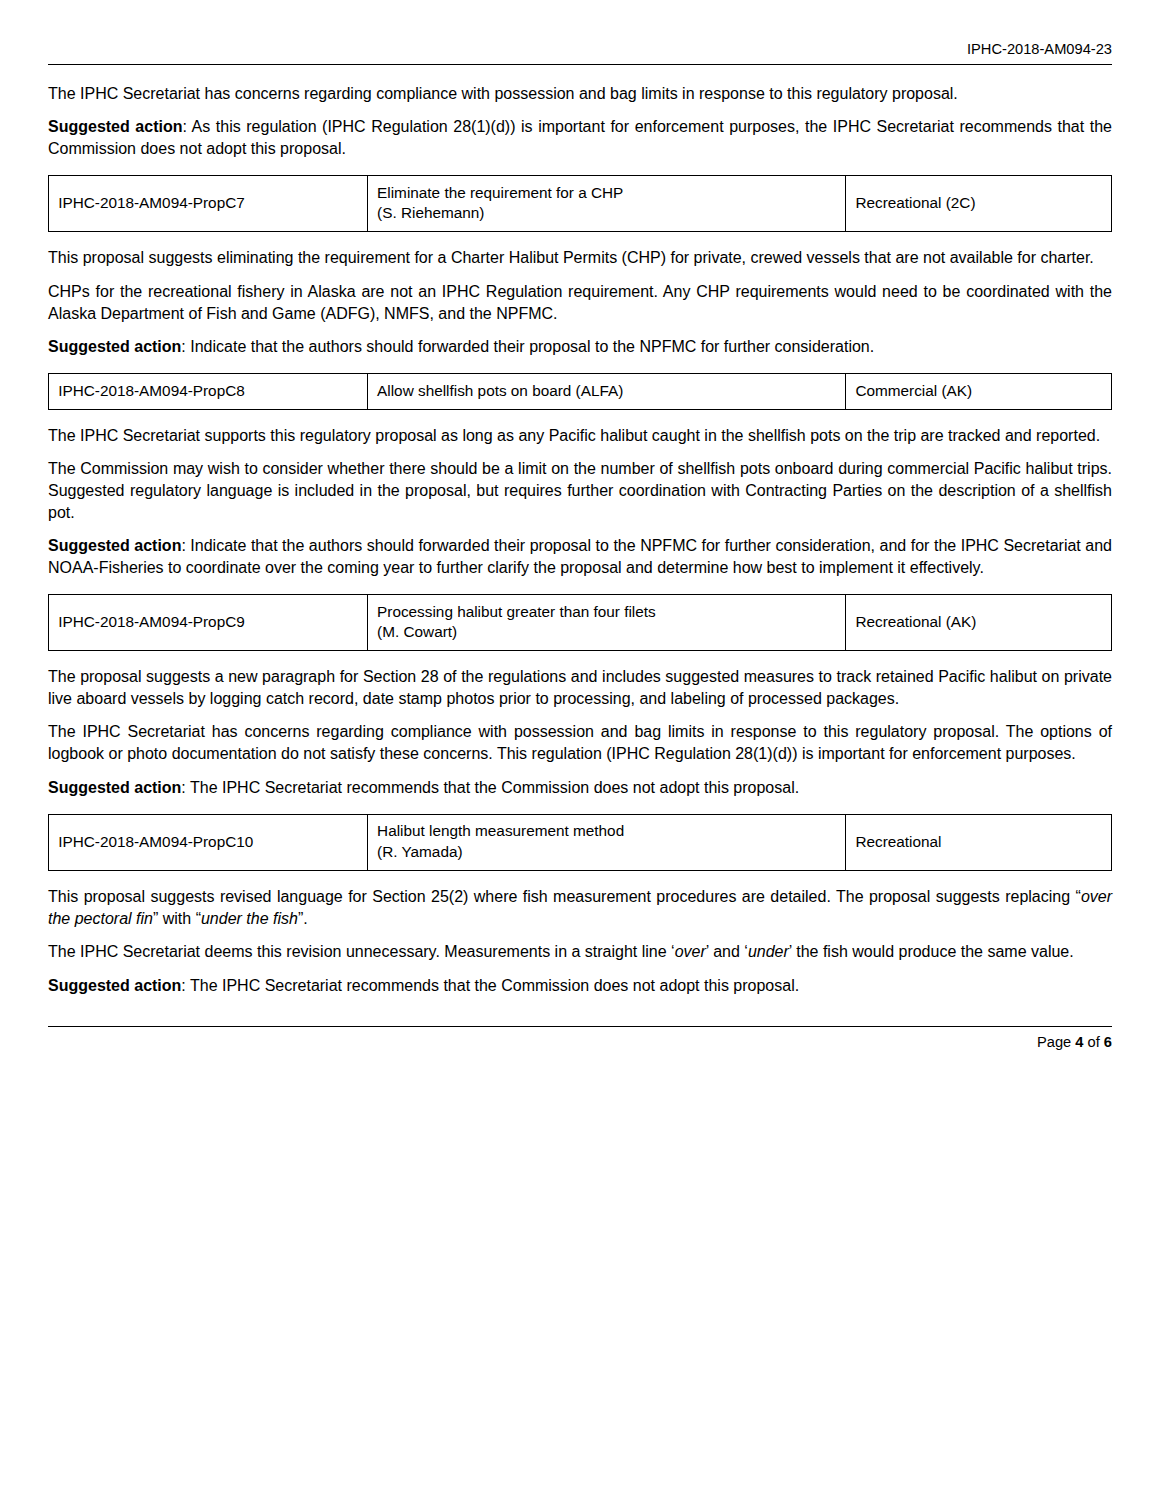IPHC-2018-AM094-23
The IPHC Secretariat has concerns regarding compliance with possession and bag limits in response to this regulatory proposal.
Suggested action: As this regulation (IPHC Regulation 28(1)(d)) is important for enforcement purposes, the IPHC Secretariat recommends that the Commission does not adopt this proposal.
| IPHC-2018-AM094-PropC7 | Eliminate the requirement for a CHP (S. Riehemann) | Recreational (2C) |
This proposal suggests eliminating the requirement for a Charter Halibut Permits (CHP) for private, crewed vessels that are not available for charter.
CHPs for the recreational fishery in Alaska are not an IPHC Regulation requirement. Any CHP requirements would need to be coordinated with the Alaska Department of Fish and Game (ADFG), NMFS, and the NPFMC.
Suggested action: Indicate that the authors should forwarded their proposal to the NPFMC for further consideration.
| IPHC-2018-AM094-PropC8 | Allow shellfish pots on board (ALFA) | Commercial (AK) |
The IPHC Secretariat supports this regulatory proposal as long as any Pacific halibut caught in the shellfish pots on the trip are tracked and reported.
The Commission may wish to consider whether there should be a limit on the number of shellfish pots onboard during commercial Pacific halibut trips. Suggested regulatory language is included in the proposal, but requires further coordination with Contracting Parties on the description of a shellfish pot.
Suggested action: Indicate that the authors should forwarded their proposal to the NPFMC for further consideration, and for the IPHC Secretariat and NOAA-Fisheries to coordinate over the coming year to further clarify the proposal and determine how best to implement it effectively.
| IPHC-2018-AM094-PropC9 | Processing halibut greater than four filets (M. Cowart) | Recreational (AK) |
The proposal suggests a new paragraph for Section 28 of the regulations and includes suggested measures to track retained Pacific halibut on private live aboard vessels by logging catch record, date stamp photos prior to processing, and labeling of processed packages.
The IPHC Secretariat has concerns regarding compliance with possession and bag limits in response to this regulatory proposal. The options of logbook or photo documentation do not satisfy these concerns. This regulation (IPHC Regulation 28(1)(d)) is important for enforcement purposes.
Suggested action: The IPHC Secretariat recommends that the Commission does not adopt this proposal.
| IPHC-2018-AM094-PropC10 | Halibut length measurement method (R. Yamada) | Recreational |
This proposal suggests revised language for Section 25(2) where fish measurement procedures are detailed. The proposal suggests replacing “over the pectoral fin” with “under the fish”.
The IPHC Secretariat deems this revision unnecessary. Measurements in a straight line ‘over’ and ‘under’ the fish would produce the same value.
Suggested action: The IPHC Secretariat recommends that the Commission does not adopt this proposal.
Page 4 of 6